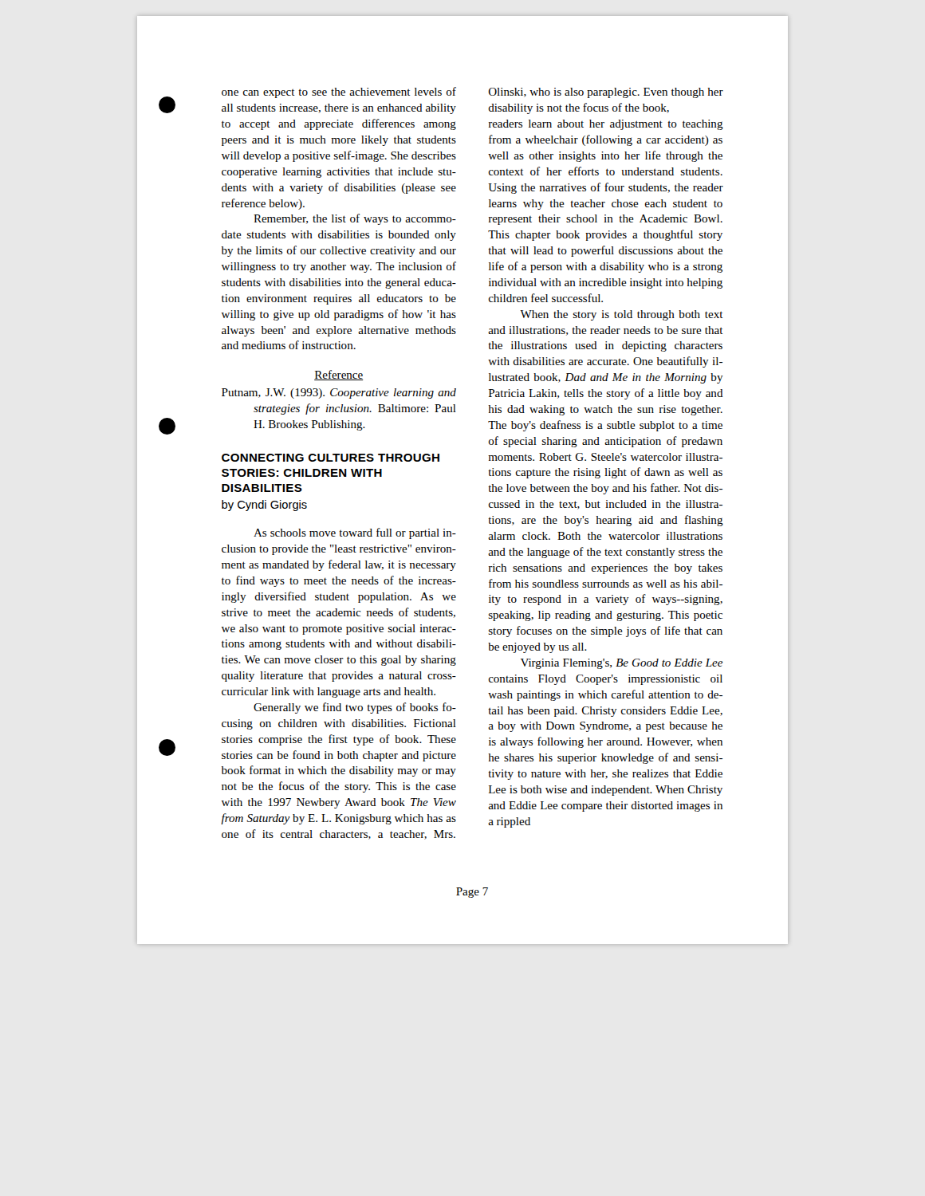one can expect to see the achievement levels of all students increase, there is an enhanced ability to accept and appreciate differences among peers and it is much more likely that students will develop a positive self-image. She describes cooperative learning activities that include students with a variety of disabilities (please see reference below).
Remember, the list of ways to accommodate students with disabilities is bounded only by the limits of our collective creativity and our willingness to try another way. The inclusion of students with disabilities into the general education environment requires all educators to be willing to give up old paradigms of how 'it has always been' and explore alternative methods and mediums of instruction.
Reference
Putnam, J.W. (1993). Cooperative learning and strategies for inclusion. Baltimore: Paul H. Brookes Publishing.
CONNECTING CULTURES THROUGH STORIES: CHILDREN WITH DISABILITIES
by Cyndi Giorgis
As schools move toward full or partial inclusion to provide the "least restrictive" environment as mandated by federal law, it is necessary to find ways to meet the needs of the increasingly diversified student population. As we strive to meet the academic needs of students, we also want to promote positive social interactions among students with and without disabilities. We can move closer to this goal by sharing quality literature that provides a natural cross-curricular link with language arts and health.
Generally we find two types of books focusing on children with disabilities. Fictional stories comprise the first type of book. These stories can be found in both chapter and picture book format in which the disability may or may not be the focus of the story. This is the case with the 1997 Newbery Award book The View from Saturday by E. L. Konigsburg which has as one of its central characters, a teacher, Mrs. Olinski, who is also paraplegic. Even though her disability is not the focus of the book,
readers learn about her adjustment to teaching from a wheelchair (following a car accident) as well as other insights into her life through the context of her efforts to understand students. Using the narratives of four students, the reader learns why the teacher chose each student to represent their school in the Academic Bowl. This chapter book provides a thoughtful story that will lead to powerful discussions about the life of a person with a disability who is a strong individual with an incredible insight into helping children feel successful.
When the story is told through both text and illustrations, the reader needs to be sure that the illustrations used in depicting characters with disabilities are accurate. One beautifully illustrated book, Dad and Me in the Morning by Patricia Lakin, tells the story of a little boy and his dad waking to watch the sun rise together. The boy's deafness is a subtle subplot to a time of special sharing and anticipation of predawn moments. Robert G. Steele's watercolor illustrations capture the rising light of dawn as well as the love between the boy and his father. Not discussed in the text, but included in the illustrations, are the boy's hearing aid and flashing alarm clock. Both the watercolor illustrations and the language of the text constantly stress the rich sensations and experiences the boy takes from his soundless surrounds as well as his ability to respond in a variety of ways--signing, speaking, lip reading and gesturing. This poetic story focuses on the simple joys of life that can be enjoyed by us all.
Virginia Fleming's, Be Good to Eddie Lee contains Floyd Cooper's impressionistic oil wash paintings in which careful attention to detail has been paid. Christy considers Eddie Lee, a boy with Down Syndrome, a pest because he is always following her around. However, when he shares his superior knowledge of and sensitivity to nature with her, she realizes that Eddie Lee is both wise and independent. When Christy and Eddie Lee compare their distorted images in a rippled
Page 7